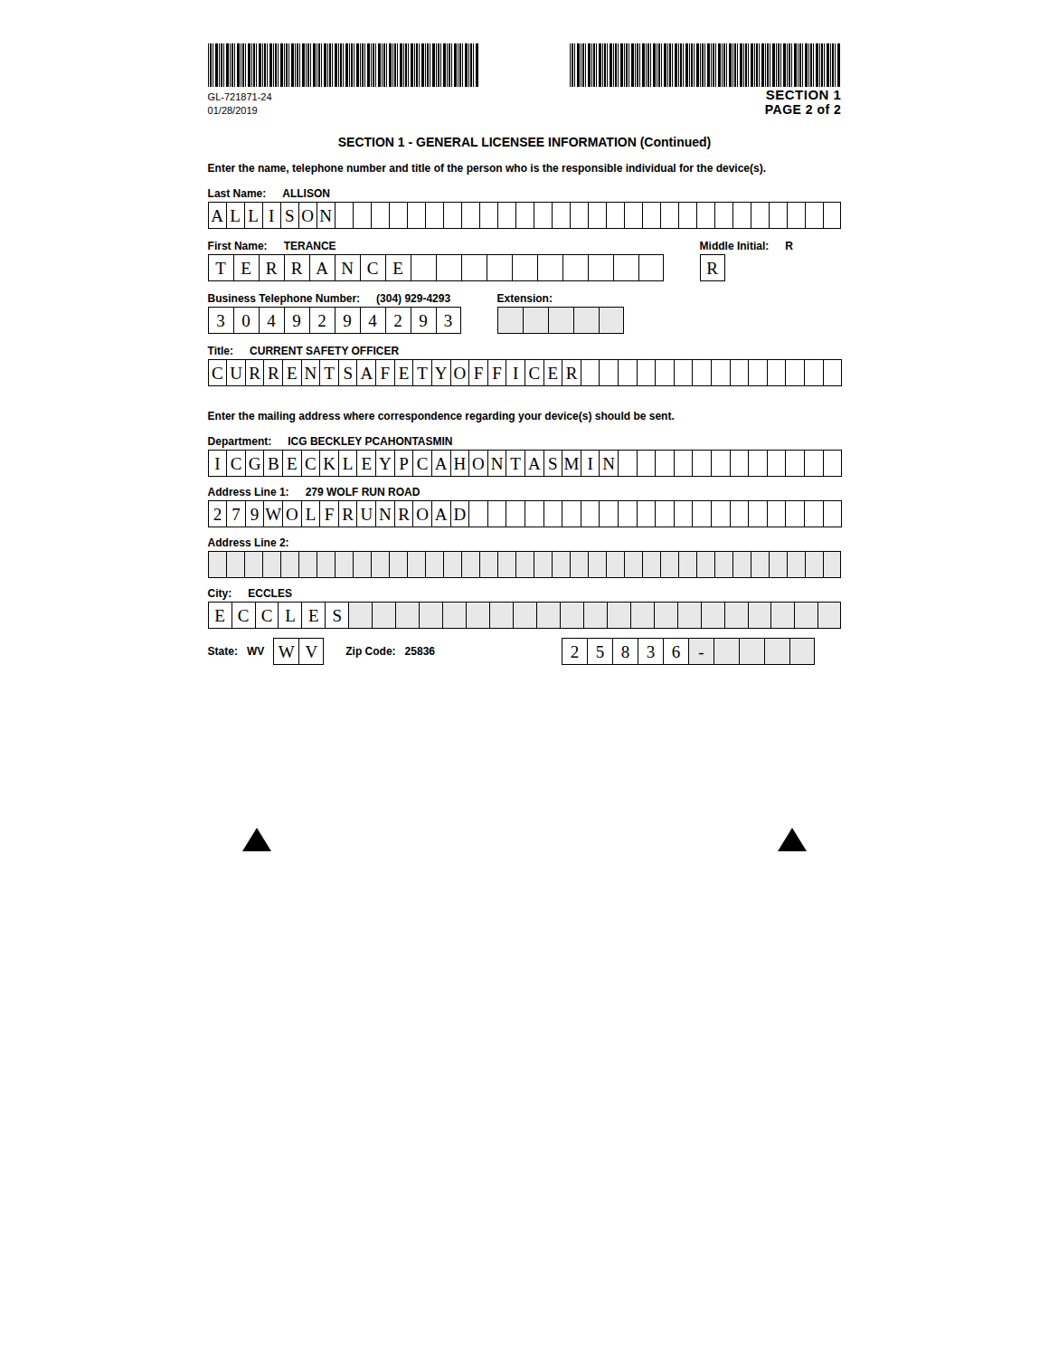GL-721871-24
01/28/2019
SECTION 1
PAGE 2 of 2
SECTION 1 - GENERAL LICENSEE INFORMATION (Continued)
Enter the name, telephone number and title of the person who is the responsible individual for the device(s).
Last Name:ALLISON
A
L
L
I
S
O
N
First Name:TERANCE
T
E
R
R
A
N
C
E
Middle Initial:R
R
Business Telephone Number:(304) 929-4293
3
0
4
9
2
9
4
2
9
3
Extension:
Title:CURRENT SAFETY OFFICER
C
U
R
R
E
N
T
S
A
F
E
T
Y
O
F
F
I
C
E
R
Enter the mailing address where correspondence regarding your device(s) should be sent.
Department:ICG BECKLEY PCAHONTASMIN
I
C
G
B
E
C
K
L
E
Y
P
C
A
H
O
N
T
A
S
M
I
N
Address Line 1:279 WOLF RUN ROAD
2
7
9
W
O
L
F
R
U
N
R
O
A
D
Address Line 2:
City:ECCLES
E
C
C
L
E
S
State: WV
W
V
Zip Code: 25836
2
5
8
3
6
-